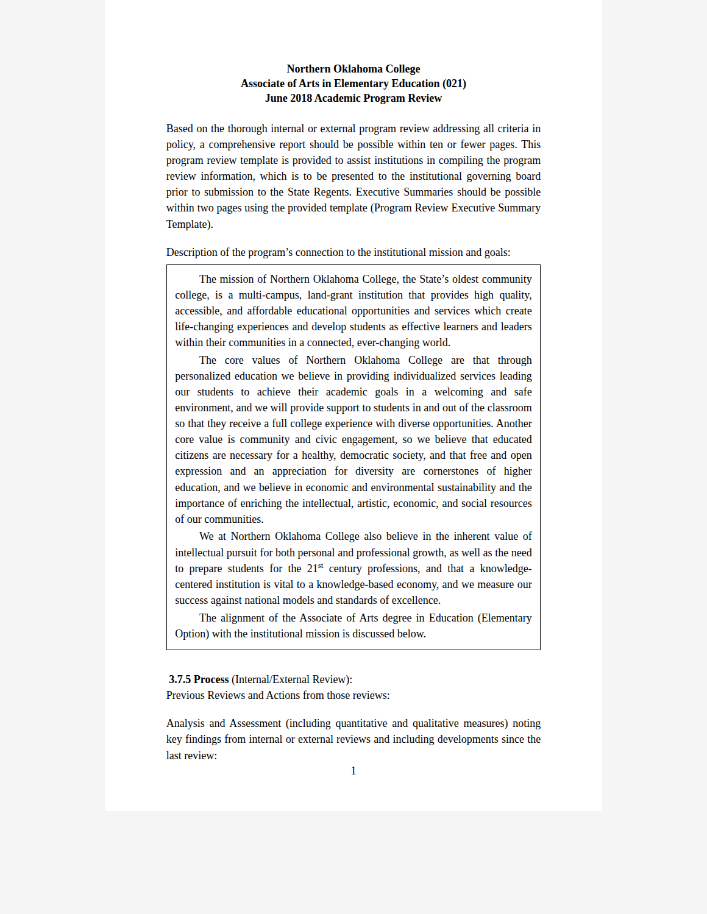Northern Oklahoma College Associate of Arts in Elementary Education (021) June 2018 Academic Program Review
Based on the thorough internal or external program review addressing all criteria in policy, a comprehensive report should be possible within ten or fewer pages. This program review template is provided to assist institutions in compiling the program review information, which is to be presented to the institutional governing board prior to submission to the State Regents. Executive Summaries should be possible within two pages using the provided template (Program Review Executive Summary Template).
Description of the program’s connection to the institutional mission and goals:
The mission of Northern Oklahoma College, the State’s oldest community college, is a multi-campus, land-grant institution that provides high quality, accessible, and affordable educational opportunities and services which create life-changing experiences and develop students as effective learners and leaders within their communities in a connected, ever-changing world.
The core values of Northern Oklahoma College are that through personalized education we believe in providing individualized services leading our students to achieve their academic goals in a welcoming and safe environment, and we will provide support to students in and out of the classroom so that they receive a full college experience with diverse opportunities. Another core value is community and civic engagement, so we believe that educated citizens are necessary for a healthy, democratic society, and that free and open expression and an appreciation for diversity are cornerstones of higher education, and we believe in economic and environmental sustainability and the importance of enriching the intellectual, artistic, economic, and social resources of our communities.
We at Northern Oklahoma College also believe in the inherent value of intellectual pursuit for both personal and professional growth, as well as the need to prepare students for the 21st century professions, and that a knowledge-centered institution is vital to a knowledge-based economy, and we measure our success against national models and standards of excellence.
The alignment of the Associate of Arts degree in Education (Elementary Option) with the institutional mission is discussed below.
3.7.5 Process (Internal/External Review):
Previous Reviews and Actions from those reviews:
Analysis and Assessment (including quantitative and qualitative measures) noting key findings from internal or external reviews and including developments since the last review:
1